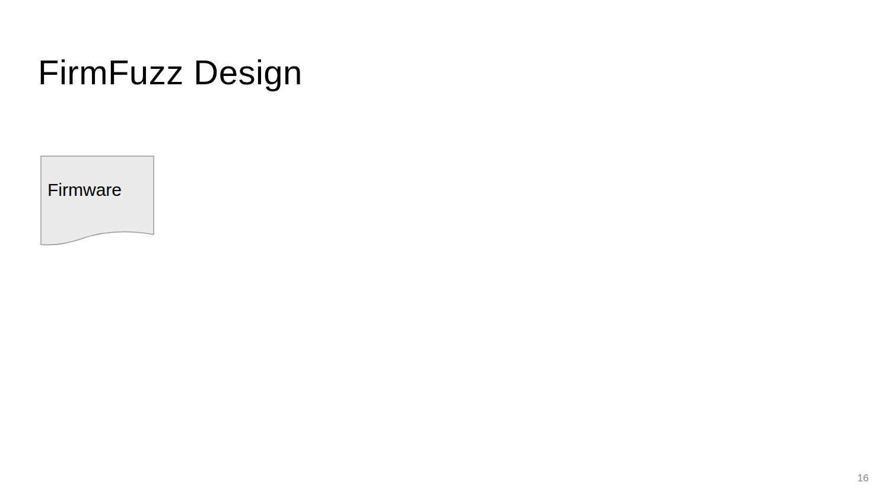FirmFuzz Design
Firmware
16